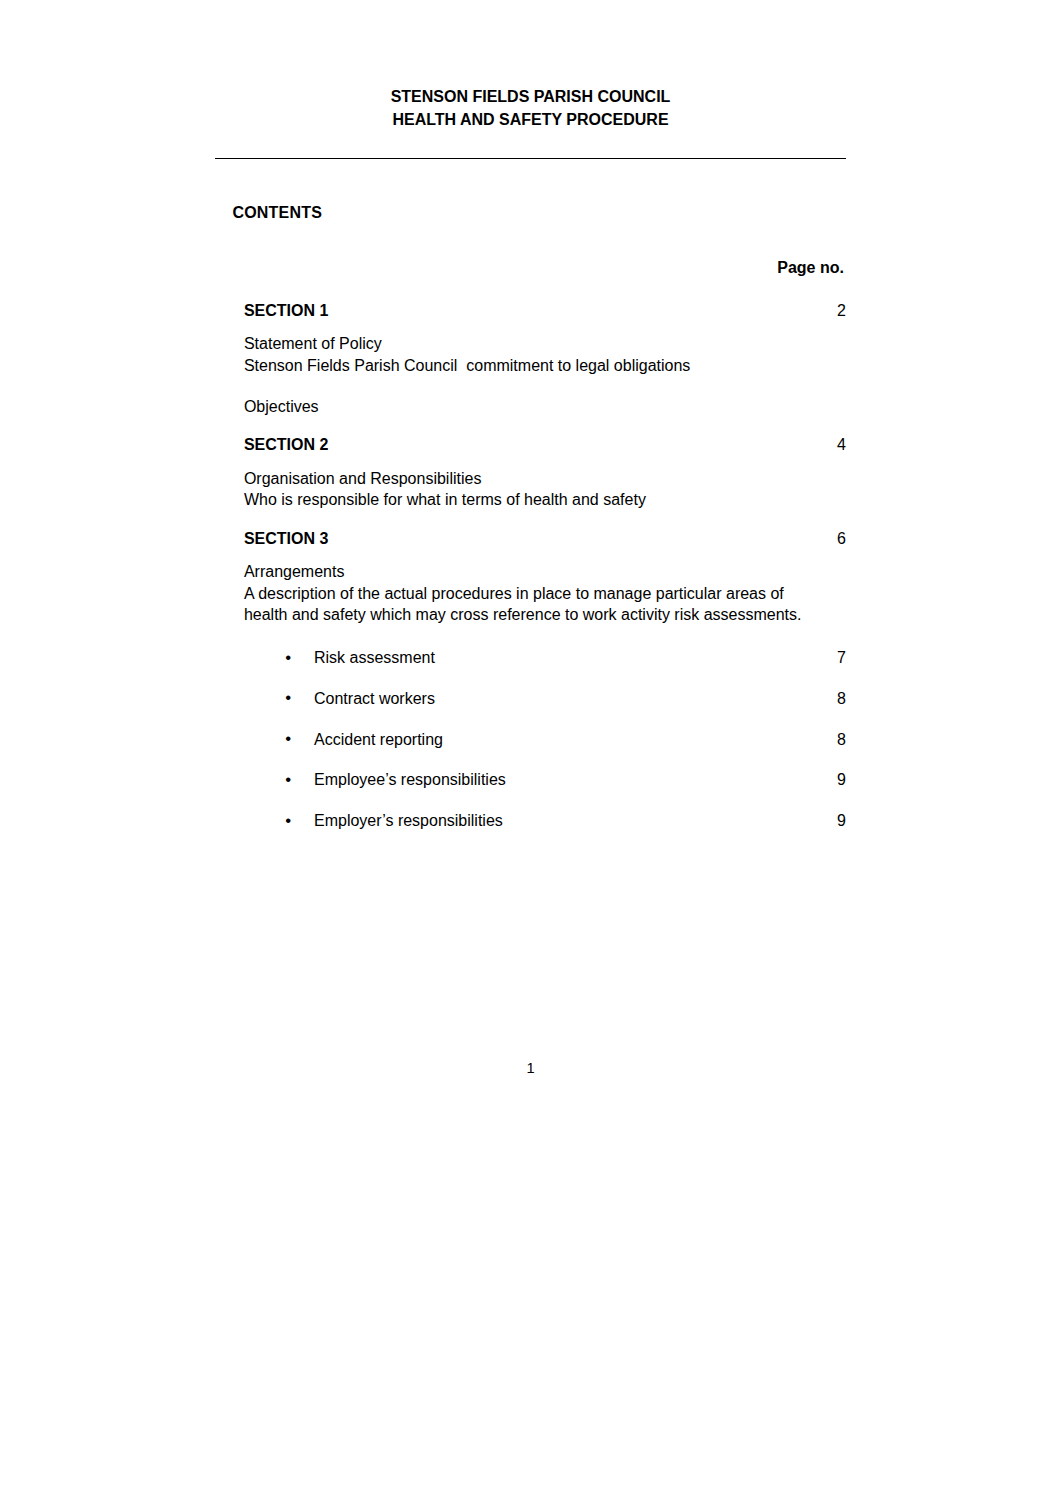STENSON FIELDS PARISH COUNCIL
HEALTH AND SAFETY PROCEDURE
CONTENTS
Page no.
SECTION 1 2
Statement of Policy
Stenson Fields Parish Council commitment to legal obligations
Objectives
SECTION 2 4
Organisation and Responsibilities
Who is responsible for what in terms of health and safety
SECTION 3 6
Arrangements
A description of the actual procedures in place to manage particular areas of
health and safety which may cross reference to work activity risk assessments.
Risk assessment 7
Contract workers 8
Accident reporting 8
Employee’s responsibilities 9
Employer’s responsibilities 9
1